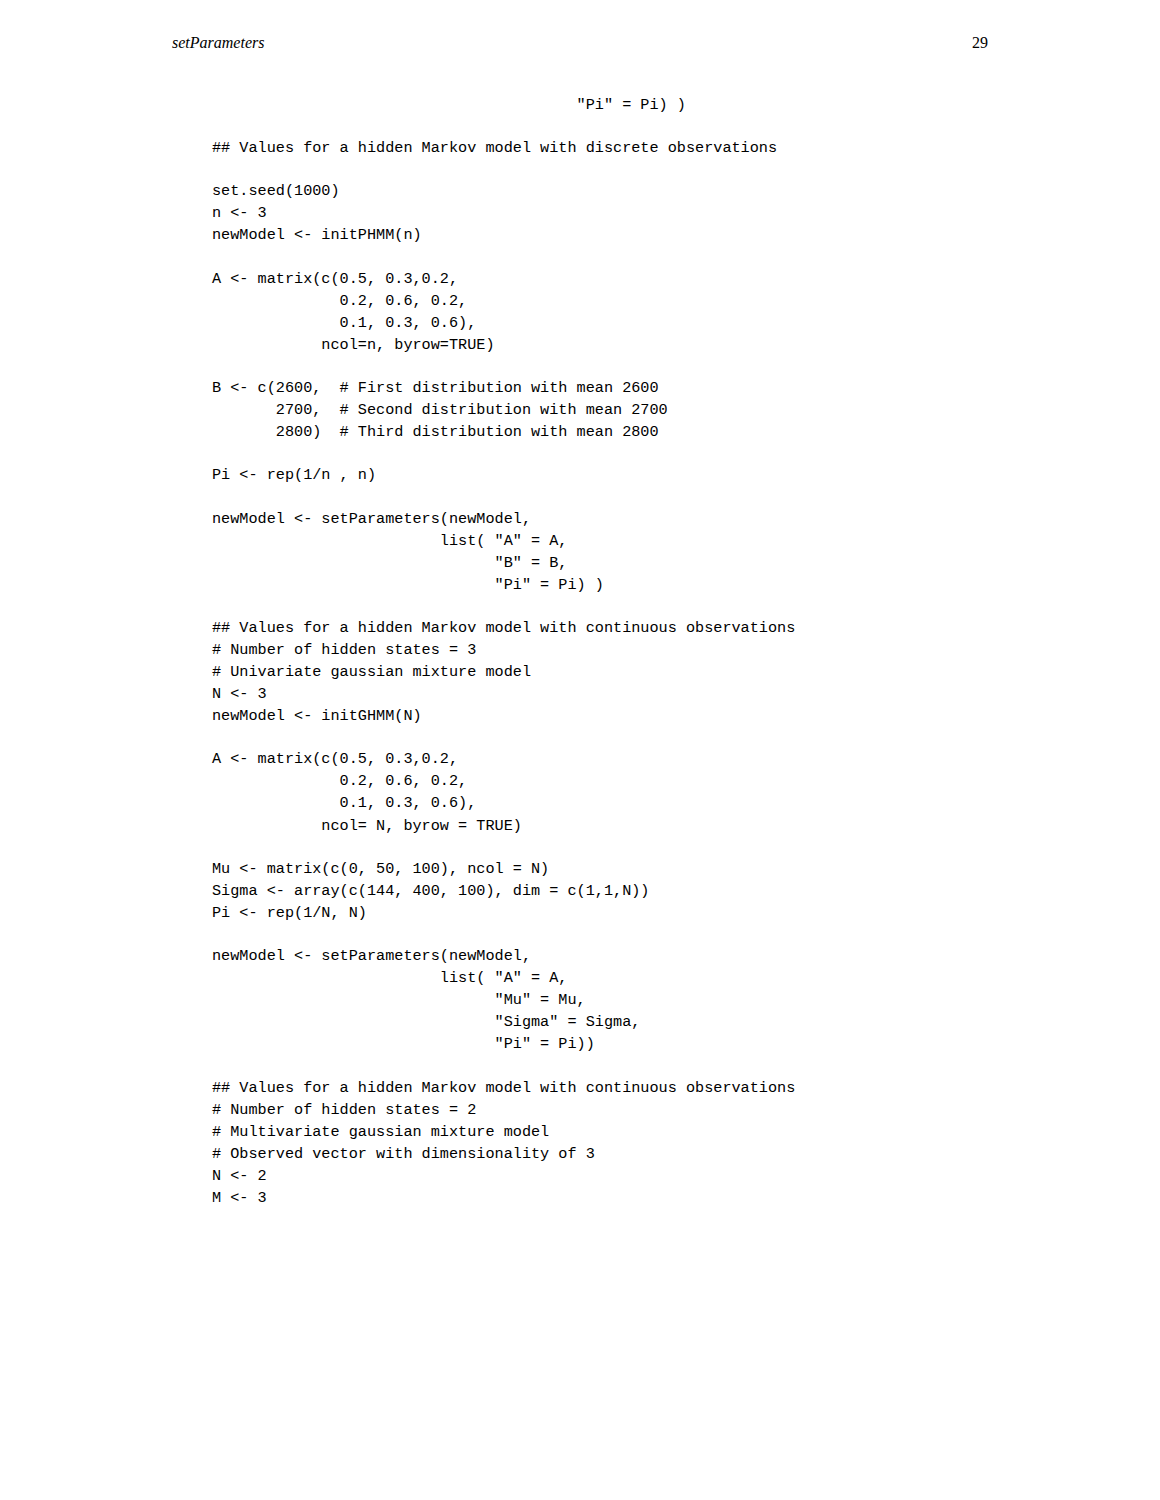setParameters 29
                                        "Pi" = Pi) )
## Values for a hidden Markov model with discrete observations
set.seed(1000)
n <- 3
newModel <- initPHMM(n)
A <- matrix(c(0.5, 0.3,0.2,
              0.2, 0.6, 0.2,
              0.1, 0.3, 0.6),
            ncol=n, byrow=TRUE)
B <- c(2600,  # First distribution with mean 2600
       2700,  # Second distribution with mean 2700
       2800)  # Third distribution with mean 2800
Pi <- rep(1/n , n)
newModel <- setParameters(newModel,
                         list( "A" = A,
                               "B" = B,
                               "Pi" = Pi) )
## Values for a hidden Markov model with continuous observations
# Number of hidden states = 3
# Univariate gaussian mixture model
N <- 3
newModel <- initGHMM(N)
A <- matrix(c(0.5, 0.3,0.2,
              0.2, 0.6, 0.2,
              0.1, 0.3, 0.6),
            ncol= N, byrow = TRUE)
Mu <- matrix(c(0, 50, 100), ncol = N)
Sigma <- array(c(144, 400, 100), dim = c(1,1,N))
Pi <- rep(1/N, N)
newModel <- setParameters(newModel,
                         list( "A" = A,
                               "Mu" = Mu,
                               "Sigma" = Sigma,
                               "Pi" = Pi))
## Values for a hidden Markov model with continuous observations
# Number of hidden states = 2
# Multivariate gaussian mixture model
# Observed vector with dimensionality of 3
N <- 2
M <- 3